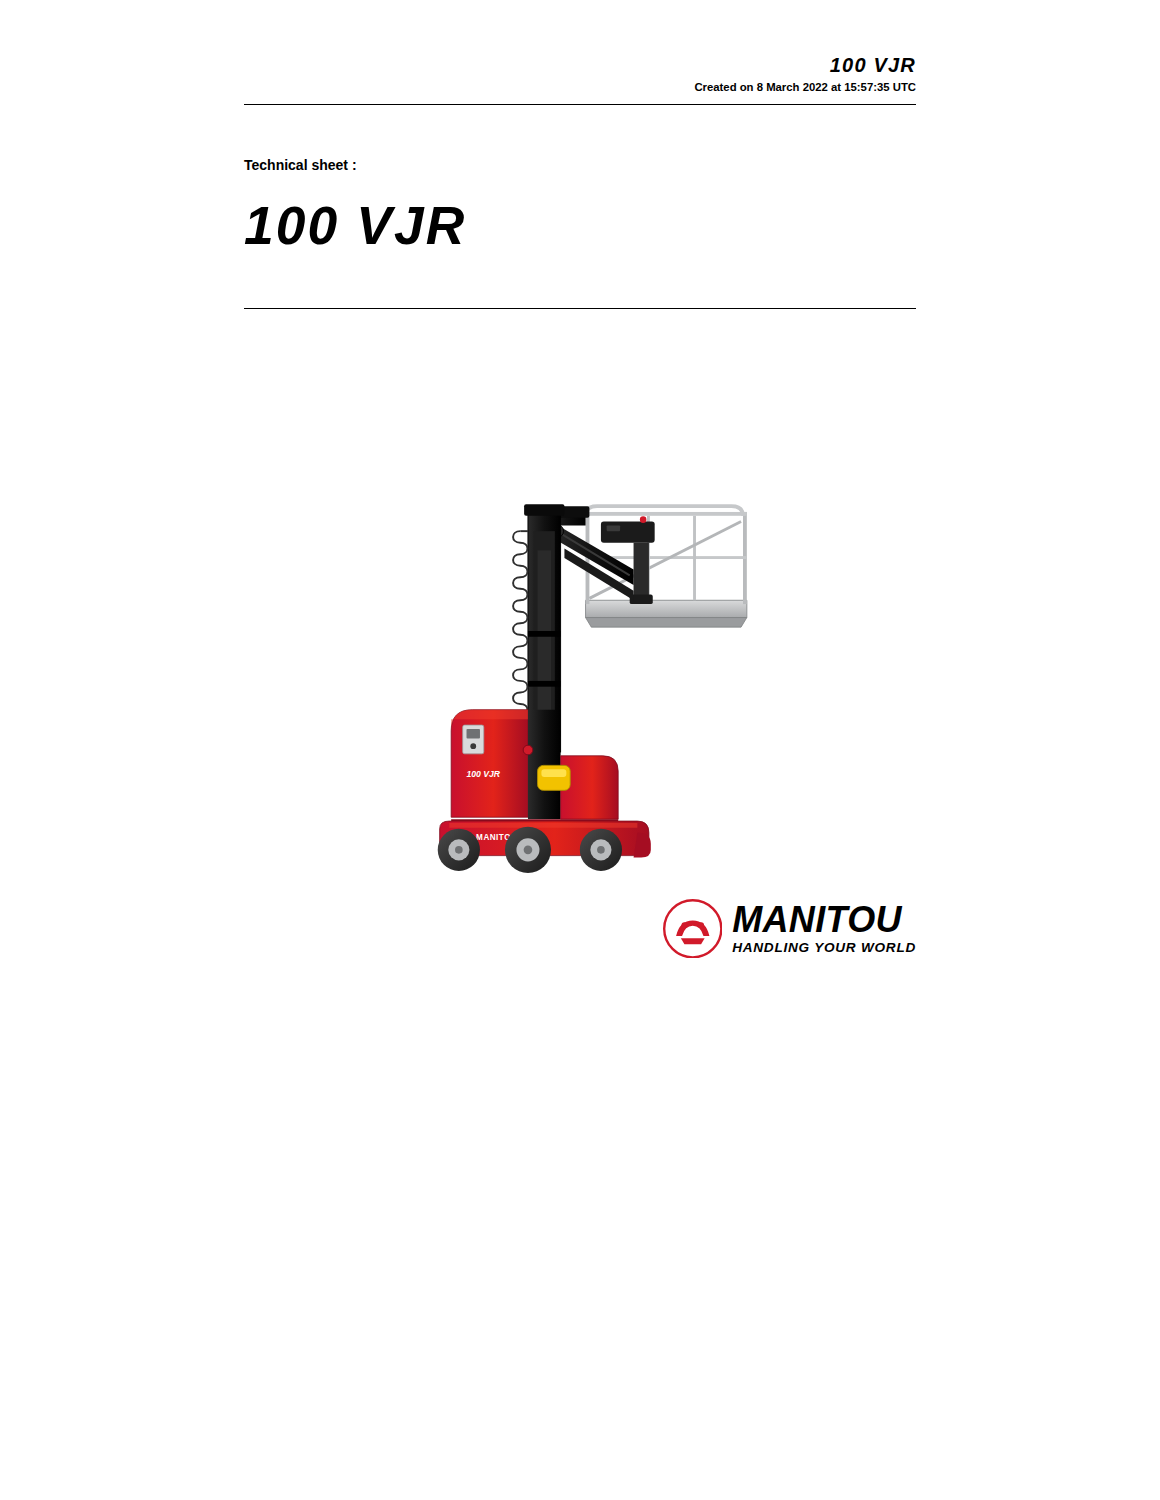100 VJR
Created on 8 March 2022 at 15:57:35 UTC
Technical sheet :
100 VJR
Manitou 100 VJR vertical mast lift Red and black self-propelled vertical mast lift with a raised jib and a grey work platform basket. 100 VJR MANITOU
MANITOU
HANDLING YOUR WORLD